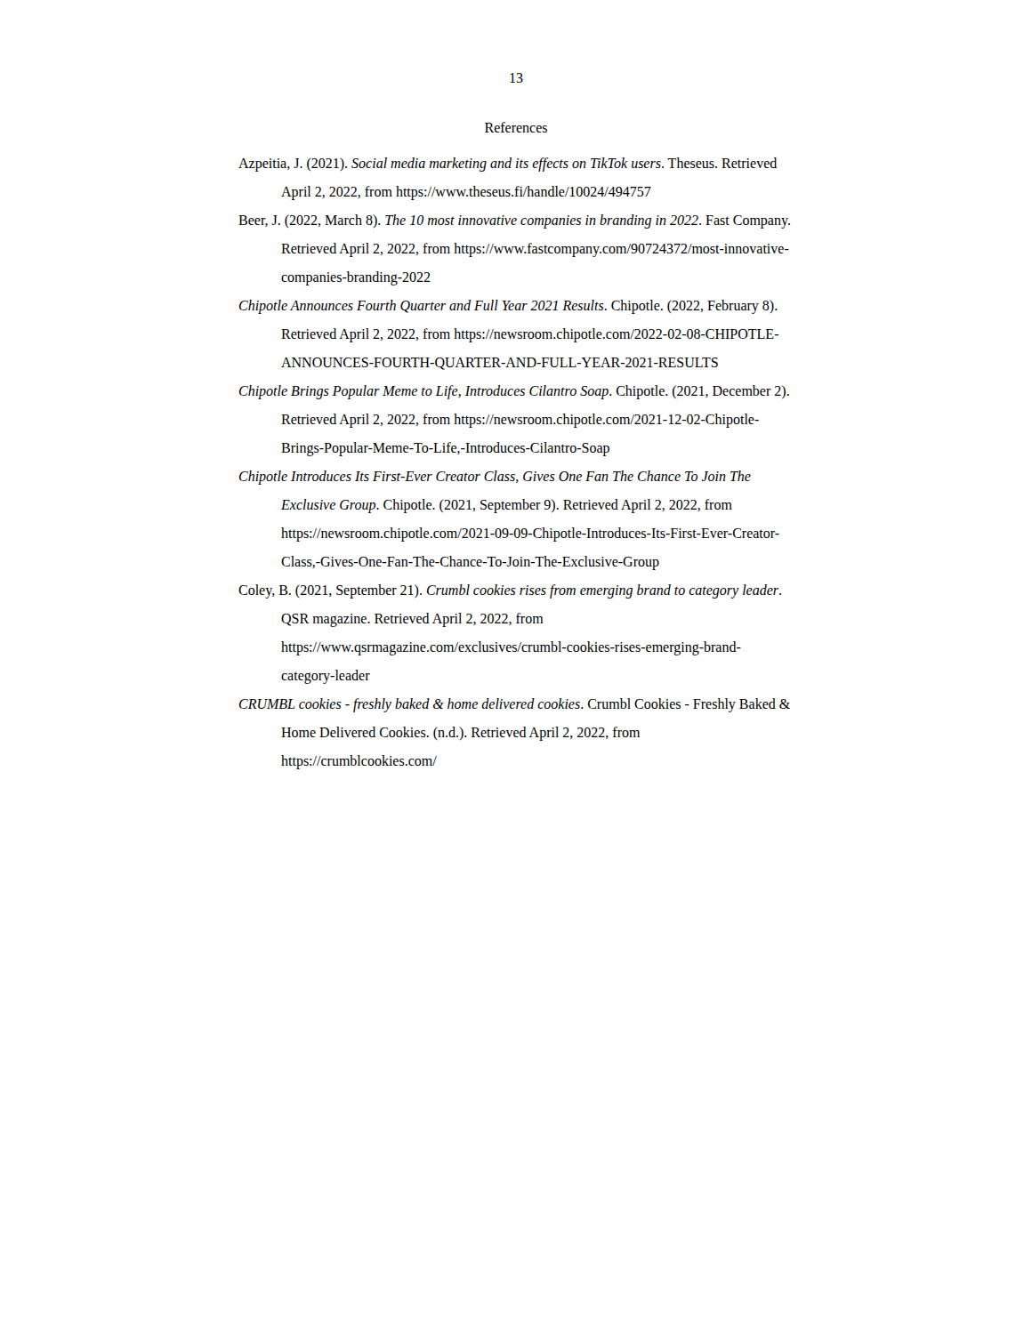13
References
Azpeitia, J. (2021). Social media marketing and its effects on TikTok users. Theseus. Retrieved April 2, 2022, from https://www.theseus.fi/handle/10024/494757
Beer, J. (2022, March 8). The 10 most innovative companies in branding in 2022. Fast Company. Retrieved April 2, 2022, from https://www.fastcompany.com/90724372/most-innovative-companies-branding-2022
Chipotle Announces Fourth Quarter and Full Year 2021 Results. Chipotle. (2022, February 8). Retrieved April 2, 2022, from https://newsroom.chipotle.com/2022-02-08-CHIPOTLE-ANNOUNCES-FOURTH-QUARTER-AND-FULL-YEAR-2021-RESULTS
Chipotle Brings Popular Meme to Life, Introduces Cilantro Soap. Chipotle. (2021, December 2). Retrieved April 2, 2022, from https://newsroom.chipotle.com/2021-12-02-Chipotle-Brings-Popular-Meme-To-Life,-Introduces-Cilantro-Soap
Chipotle Introduces Its First-Ever Creator Class, Gives One Fan The Chance To Join The Exclusive Group. Chipotle. (2021, September 9). Retrieved April 2, 2022, from https://newsroom.chipotle.com/2021-09-09-Chipotle-Introduces-Its-First-Ever-Creator-Class,-Gives-One-Fan-The-Chance-To-Join-The-Exclusive-Group
Coley, B. (2021, September 21). Crumbl cookies rises from emerging brand to category leader. QSR magazine. Retrieved April 2, 2022, from https://www.qsrmagazine.com/exclusives/crumbl-cookies-rises-emerging-brand-category-leader
CRUMBL cookies - freshly baked & home delivered cookies. Crumbl Cookies - Freshly Baked & Home Delivered Cookies. (n.d.). Retrieved April 2, 2022, from https://crumblcookies.com/